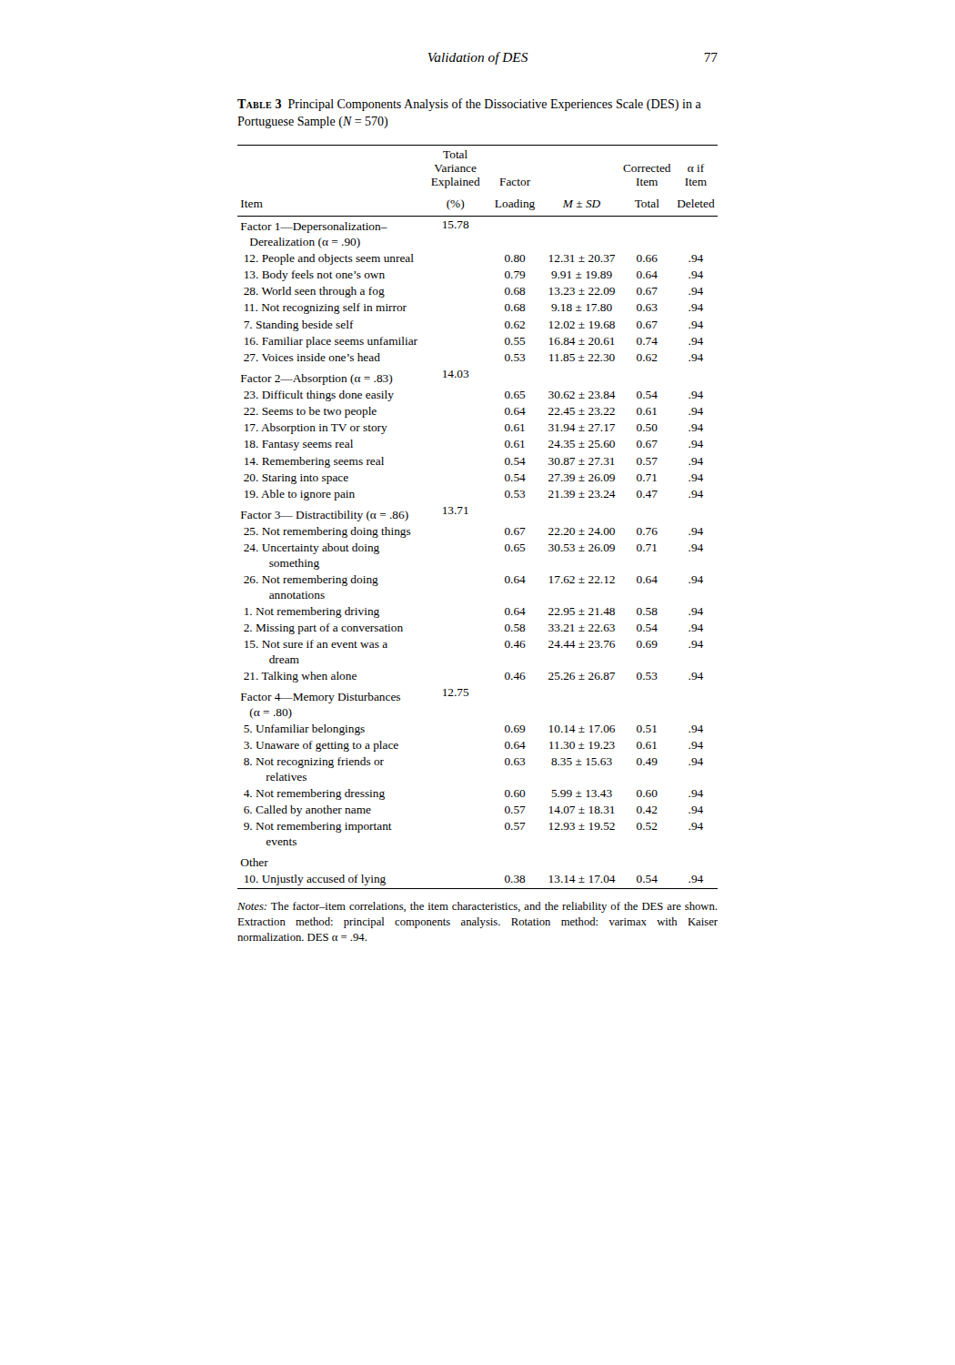Validation of DES 77
Table 3 Principal Components Analysis of the Dissociative Experiences Scale (DES) in a Portuguese Sample (N = 570)
| | Total Variance Explained | Factor | | Corrected Item | α if Item |
| --- | --- | --- | --- | --- | --- |
| Item | (%) | Loading | M ± SD | Total | Deleted |
| Factor 1—Depersonalization– Derealization ( α = .90) | 15.78 | | | | |
| 12. People and objects seem unreal | | 0.80 | 12.31 ± 20.37 | 0.66 | .94 |
| 13. Body feels not one’s own | | 0.79 | 9.91 ± 19.89 | 0.64 | .94 |
| 28. World seen through a fog | | 0.68 | 13.23 ± 22.09 | 0.67 | .94 |
| 11. Not recognizing self in mirror | | 0.68 | 9.18 ± 17.80 | 0.63 | .94 |
| 7. Standing beside self | | 0.62 | 12.02 ± 19.68 | 0.67 | .94 |
| 16. Familiar place seems unfamiliar | | 0.55 | 16.84 ± 20.61 | 0.74 | .94 |
| 27. Voices inside one’s head | | 0.53 | 11.85 ± 22.30 | 0.62 | .94 |
| Factor 2—Absorption ( α = .83) | 14.03 | | | | |
| 23. Difficult things done easily | | 0.65 | 30.62 ± 23.84 | 0.54 | .94 |
| 22. Seems to be two people | | 0.64 | 22.45 ± 23.22 | 0.61 | .94 |
| 17. Absorption in TV or story | | 0.61 | 31.94 ± 27.17 | 0.50 | .94 |
| 18. Fantasy seems real | | 0.61 | 24.35 ± 25.60 | 0.67 | .94 |
| 14. Remembering seems real | | 0.54 | 30.87 ± 27.31 | 0.57 | .94 |
| 20. Staring into space | | 0.54 | 27.39 ± 26.09 | 0.71 | .94 |
| 19. Able to ignore pain | | 0.53 | 21.39 ± 23.24 | 0.47 | .94 |
| Factor 3— Distractibility ( α = .86) | 13.71 | | | | |
| 25. Not remembering doing things | | 0.67 | 22.20 ± 24.00 | 0.76 | .94 |
| 24. Uncertainty about doing something | | 0.65 | 30.53 ± 26.09 | 0.71 | .94 |
| 26. Not remembering doing annotations | | 0.64 | 17.62 ± 22.12 | 0.64 | .94 |
| 1. Not remembering driving | | 0.64 | 22.95 ± 21.48 | 0.58 | .94 |
| 2. Missing part of a conversation | | 0.58 | 33.21 ± 22.63 | 0.54 | .94 |
| 15. Not sure if an event was a dream | | 0.46 | 24.44 ± 23.76 | 0.69 | .94 |
| 21. Talking when alone | | 0.46 | 25.26 ± 26.87 | 0.53 | .94 |
| Factor 4—Memory Disturbances ( α = .80) | 12.75 | | | | |
| 5. Unfamiliar belongings | | 0.69 | 10.14 ± 17.06 | 0.51 | .94 |
| 3. Unaware of getting to a place | | 0.64 | 11.30 ± 19.23 | 0.61 | .94 |
| 8. Not recognizing friends or relatives | | 0.63 | 8.35 ± 15.63 | 0.49 | .94 |
| 4. Not remembering dressing | | 0.60 | 5.99 ± 13.43 | 0.60 | .94 |
| 6. Called by another name | | 0.57 | 14.07 ± 18.31 | 0.42 | .94 |
| 9. Not remembering important events | | 0.57 | 12.93 ± 19.52 | 0.52 | .94 |
| Other | | | | | |
| 10. Unjustly accused of lying | | 0.38 | 13.14 ± 17.04 | 0.54 | .94 |
Notes: The factor–item correlations, the item characteristics, and the reliability of the DES are shown. Extraction method: principal components analysis. Rotation method: varimax with Kaiser normalization. DES α = .94.